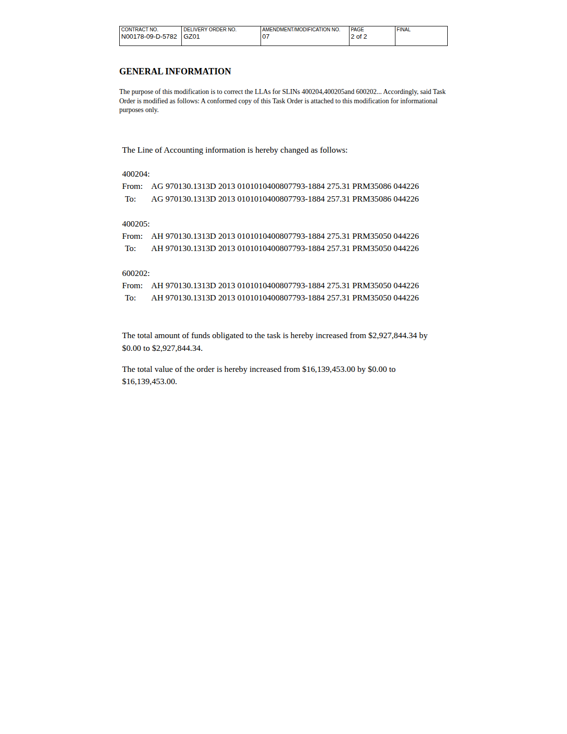| CONTRACT NO. N00178-09-D-5782 | DELIVERY ORDER NO. GZ01 | AMENDMENT/MODIFICATION NO. 07 | PAGE 2 of 2 | FINAL |
GENERAL INFORMATION
The purpose of this modification is to correct the LLAs for SLINs 400204,400205and 600202... Accordingly, said Task Order is modified as follows: A conformed copy of this Task Order is attached to this modification for informational purposes only.
The Line of Accounting information is hereby changed as follows:
400204:
From: AG 970130.1313D 2013 0101010400807793-1884 275.31 PRM35086 044226
To: AG 970130.1313D 2013 0101010400807793-1884 257.31 PRM35086 044226
400205:
From: AH 970130.1313D 2013 0101010400807793-1884 275.31 PRM35050 044226
To: AH 970130.1313D 2013 0101010400807793-1884 257.31 PRM35050 044226
600202:
From: AH 970130.1313D 2013 0101010400807793-1884 275.31 PRM35050 044226
To: AH 970130.1313D 2013 0101010400807793-1884 257.31 PRM35050 044226
The total amount of funds obligated to the task is hereby increased from $2,927,844.34 by $0.00 to $2,927,844.34.
The total value of the order is hereby increased from $16,139,453.00 by $0.00 to $16,139,453.00.